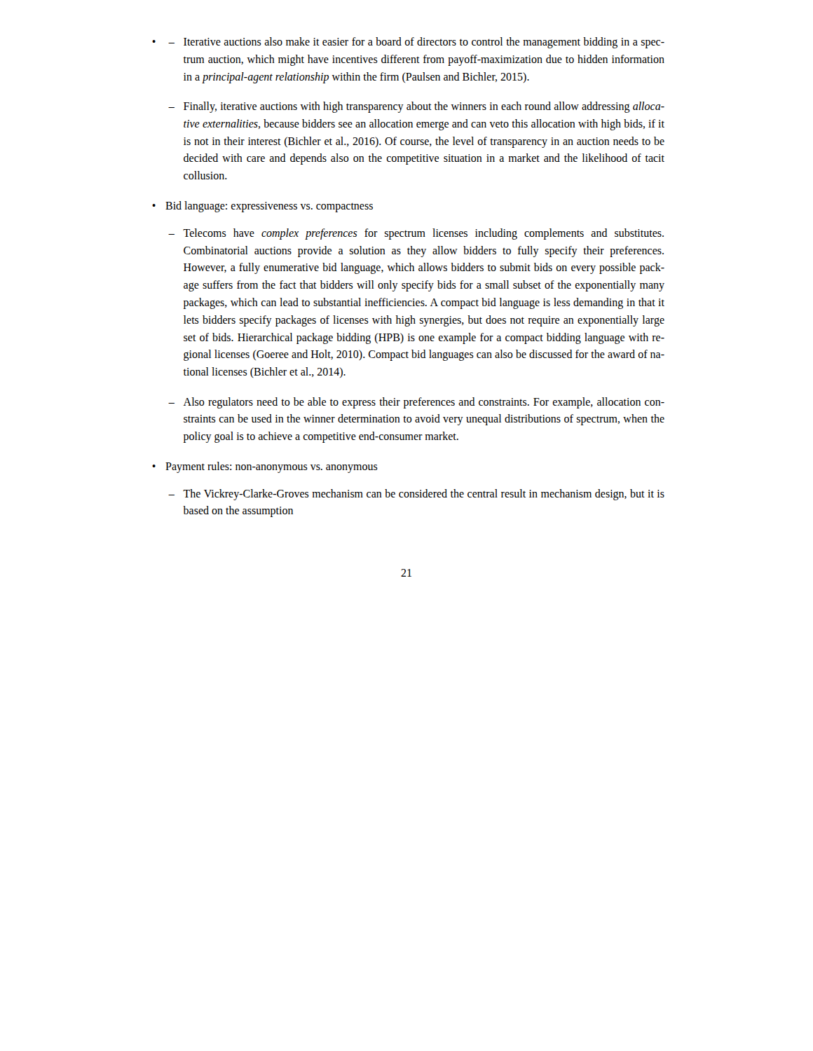Iterative auctions also make it easier for a board of directors to control the management bidding in a spectrum auction, which might have incentives different from payoff-maximization due to hidden information in a principal-agent relationship within the firm (Paulsen and Bichler, 2015).
Finally, iterative auctions with high transparency about the winners in each round allow addressing allocative externalities, because bidders see an allocation emerge and can veto this allocation with high bids, if it is not in their interest (Bichler et al., 2016). Of course, the level of transparency in an auction needs to be decided with care and depends also on the competitive situation in a market and the likelihood of tacit collusion.
Bid language: expressiveness vs. compactness
Telecoms have complex preferences for spectrum licenses including complements and substitutes. Combinatorial auctions provide a solution as they allow bidders to fully specify their preferences. However, a fully enumerative bid language, which allows bidders to submit bids on every possible package suffers from the fact that bidders will only specify bids for a small subset of the exponentially many packages, which can lead to substantial inefficiencies. A compact bid language is less demanding in that it lets bidders specify packages of licenses with high synergies, but does not require an exponentially large set of bids. Hierarchical package bidding (HPB) is one example for a compact bidding language with regional licenses (Goeree and Holt, 2010). Compact bid languages can also be discussed for the award of national licenses (Bichler et al., 2014).
Also regulators need to be able to express their preferences and constraints. For example, allocation constraints can be used in the winner determination to avoid very unequal distributions of spectrum, when the policy goal is to achieve a competitive end-consumer market.
Payment rules: non-anonymous vs. anonymous
The Vickrey-Clarke-Groves mechanism can be considered the central result in mechanism design, but it is based on the assumption
21